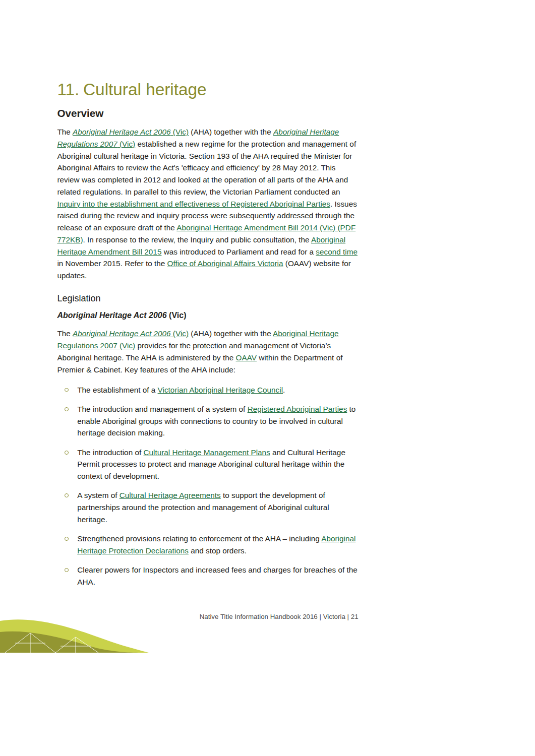11. Cultural heritage
Overview
The Aboriginal Heritage Act 2006 (Vic) (AHA) together with the Aboriginal Heritage Regulations 2007 (Vic) established a new regime for the protection and management of Aboriginal cultural heritage in Victoria. Section 193 of the AHA required the Minister for Aboriginal Affairs to review the Act's 'efficacy and efficiency' by 28 May 2012. This review was completed in 2012 and looked at the operation of all parts of the AHA and related regulations. In parallel to this review, the Victorian Parliament conducted an Inquiry into the establishment and effectiveness of Registered Aboriginal Parties. Issues raised during the review and inquiry process were subsequently addressed through the release of an exposure draft of the Aboriginal Heritage Amendment Bill 2014 (Vic) (PDF 772KB). In response to the review, the Inquiry and public consultation, the Aboriginal Heritage Amendment Bill 2015 was introduced to Parliament and read for a second time in November 2015. Refer to the Office of Aboriginal Affairs Victoria (OAAV) website for updates.
Legislation
Aboriginal Heritage Act 2006 (Vic)
The Aboriginal Heritage Act 2006 (Vic) (AHA) together with the Aboriginal Heritage Regulations 2007 (Vic) provides for the protection and management of Victoria’s Aboriginal heritage. The AHA is administered by the OAAV within the Department of Premier & Cabinet. Key features of the AHA include:
The establishment of a Victorian Aboriginal Heritage Council.
The introduction and management of a system of Registered Aboriginal Parties to enable Aboriginal groups with connections to country to be involved in cultural heritage decision making.
The introduction of Cultural Heritage Management Plans and Cultural Heritage Permit processes to protect and manage Aboriginal cultural heritage within the context of development.
A system of Cultural Heritage Agreements to support the development of partnerships around the protection and management of Aboriginal cultural heritage.
Strengthened provisions relating to enforcement of the AHA – including Aboriginal Heritage Protection Declarations and stop orders.
Clearer powers for Inspectors and increased fees and charges for breaches of the AHA.
Native Title Information Handbook 2016 | Victoria | 21